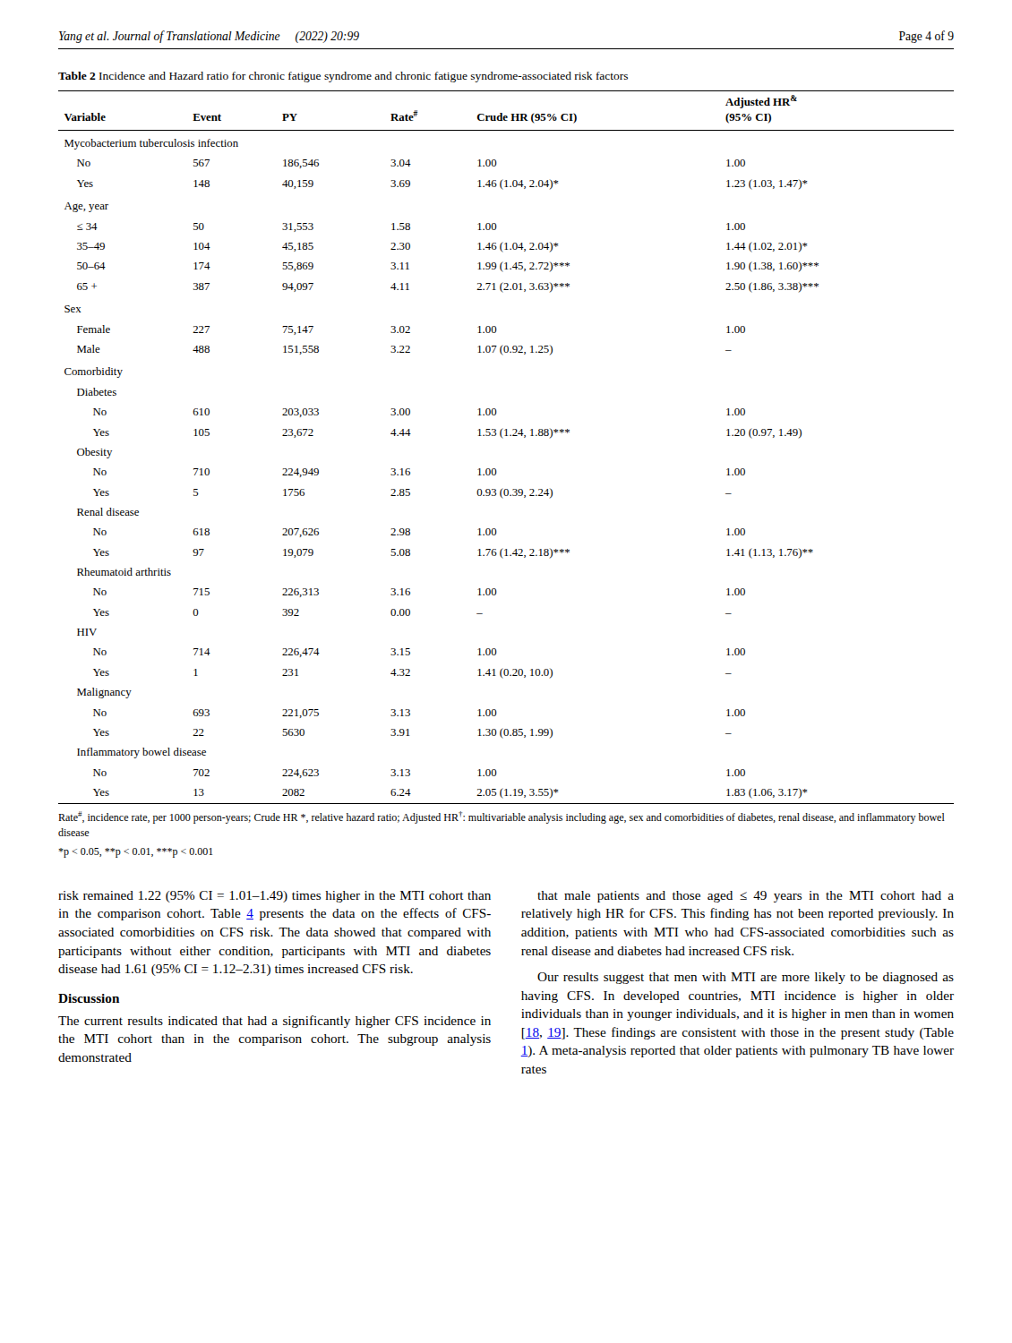Yang et al. Journal of Translational Medicine (2022) 20:99
Page 4 of 9
Table 2 Incidence and Hazard ratio for chronic fatigue syndrome and chronic fatigue syndrome-associated risk factors
| Variable | Event | PY | Rate # | Crude HR (95% CI) | Adjusted HR & (95% CI) |
| --- | --- | --- | --- | --- | --- |
| Mycobacterium tuberculosis infection |
| No | 567 | 186,546 | 3.04 | 1.00 | 1.00 |
| Yes | 148 | 40,159 | 3.69 | 1.46 (1.04, 2.04)* | 1.23 (1.03, 1.47)* |
| Age, year |
| ≤ 34 | 50 | 31,553 | 1.58 | 1.00 | 1.00 |
| 35–49 | 104 | 45,185 | 2.30 | 1.46 (1.04, 2.04)* | 1.44 (1.02, 2.01)* |
| 50–64 | 174 | 55,869 | 3.11 | 1.99 (1.45, 2.72)*** | 1.90 (1.38, 1.60)*** |
| 65 + | 387 | 94,097 | 4.11 | 2.71 (2.01, 3.63)*** | 2.50 (1.86, 3.38)*** |
| Sex |
| Female | 227 | 75,147 | 3.02 | 1.00 | 1.00 |
| Male | 488 | 151,558 | 3.22 | 1.07 (0.92, 1.25) | – |
| Comorbidity |
| Diabetes |
| No | 610 | 203,033 | 3.00 | 1.00 | 1.00 |
| Yes | 105 | 23,672 | 4.44 | 1.53 (1.24, 1.88)*** | 1.20 (0.97, 1.49) |
| Obesity |
| No | 710 | 224,949 | 3.16 | 1.00 | 1.00 |
| Yes | 5 | 1756 | 2.85 | 0.93 (0.39, 2.24) | – |
| Renal disease |
| No | 618 | 207,626 | 2.98 | 1.00 | 1.00 |
| Yes | 97 | 19,079 | 5.08 | 1.76 (1.42, 2.18)*** | 1.41 (1.13, 1.76)** |
| Rheumatoid arthritis |
| No | 715 | 226,313 | 3.16 | 1.00 | 1.00 |
| Yes | 0 | 392 | 0.00 | – | – |
| HIV |
| No | 714 | 226,474 | 3.15 | 1.00 | 1.00 |
| Yes | 1 | 231 | 4.32 | 1.41 (0.20, 10.0) | – |
| Malignancy |
| No | 693 | 221,075 | 3.13 | 1.00 | 1.00 |
| Yes | 22 | 5630 | 3.91 | 1.30 (0.85, 1.99) | – |
| Inflammatory bowel disease |
| No | 702 | 224,623 | 3.13 | 1.00 | 1.00 |
| Yes | 13 | 2082 | 6.24 | 2.05 (1.19, 3.55)* | 1.83 (1.06, 3.17)* |
Rate#, incidence rate, per 1000 person-years; Crude HR *, relative hazard ratio; Adjusted HR†: multivariable analysis including age, sex and comorbidities of diabetes, renal disease, and inflammatory bowel disease
*p < 0.05, **p < 0.01, ***p < 0.001
risk remained 1.22 (95% CI = 1.01–1.49) times higher in the MTI cohort than in the comparison cohort. Table 4 presents the data on the effects of CFS-associated comorbidities on CFS risk. The data showed that compared with participants without either condition, participants with MTI and diabetes disease had 1.61 (95% CI = 1.12–2.31) times increased CFS risk.
Discussion
The current results indicated that had a significantly higher CFS incidence in the MTI cohort than in the comparison cohort. The subgroup analysis demonstrated
that male patients and those aged ≤ 49 years in the MTI cohort had a relatively high HR for CFS. This finding has not been reported previously. In addition, patients with MTI who had CFS-associated comorbidities such as renal disease and diabetes had increased CFS risk.
Our results suggest that men with MTI are more likely to be diagnosed as having CFS. In developed countries, MTI incidence is higher in older individuals than in younger individuals, and it is higher in men than in women [18, 19]. These findings are consistent with those in the present study (Table 1). A meta-analysis reported that older patients with pulmonary TB have lower rates